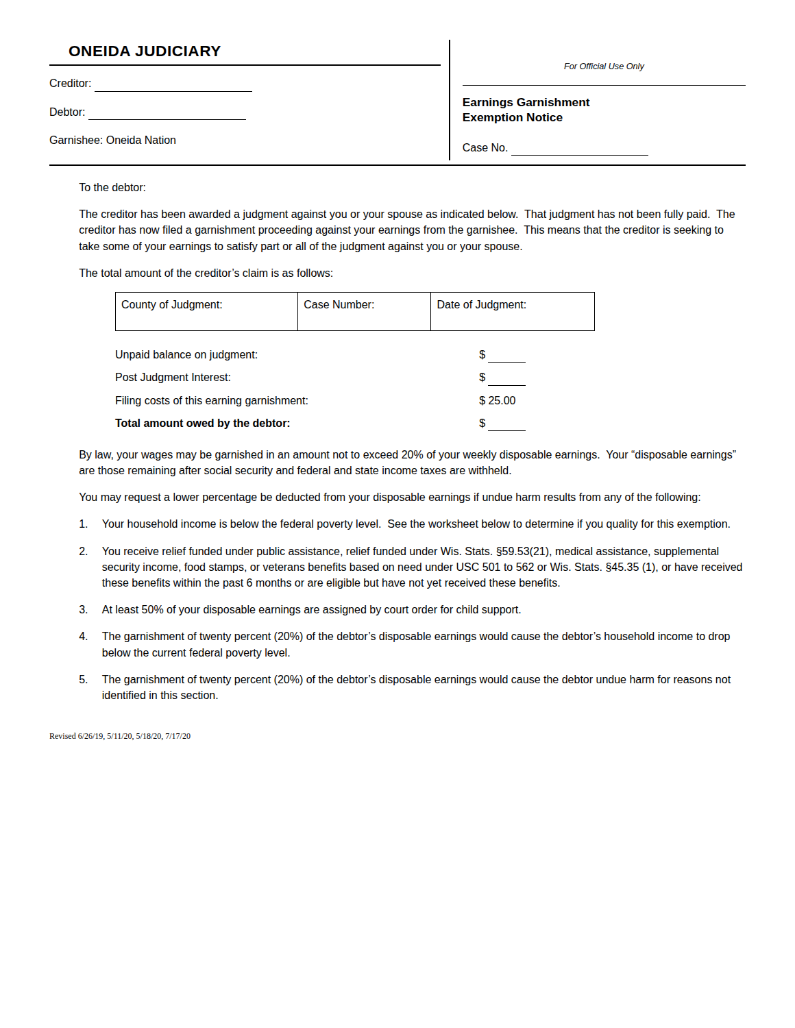ONEIDA JUDICIARY
Creditor:
Debtor:
Garnishee: Oneida Nation
For Official Use Only
Earnings Garnishment
Exemption Notice
Case No.
To the debtor:
The creditor has been awarded a judgment against you or your spouse as indicated below. That judgment has not been fully paid. The creditor has now filed a garnishment proceeding against your earnings from the garnishee. This means that the creditor is seeking to take some of your earnings to satisfy part or all of the judgment against you or your spouse.
The total amount of the creditor’s claim is as follows:
| County of Judgment: | Case Number: | Date of Judgment: |
| Unpaid balance on judgment: | $ |
| Post Judgment Interest: | $ |
| Filing costs of this earning garnishment: | $ 25.00 |
| Total amount owed by the debtor: | $ |
By law, your wages may be garnished in an amount not to exceed 20% of your weekly disposable earnings. Your “disposable earnings” are those remaining after social security and federal and state income taxes are withheld.
You may request a lower percentage be deducted from your disposable earnings if undue harm results from any of the following:
Your household income is below the federal poverty level. See the worksheet below to determine if you quality for this exemption.
You receive relief funded under public assistance, relief funded under Wis. Stats. §59.53(21), medical assistance, supplemental security income, food stamps, or veterans benefits based on need under USC 501 to 562 or Wis. Stats. §45.35 (1), or have received these benefits within the past 6 months or are eligible but have not yet received these benefits.
At least 50% of your disposable earnings are assigned by court order for child support.
The garnishment of twenty percent (20%) of the debtor’s disposable earnings would cause the debtor’s household income to drop below the current federal poverty level.
The garnishment of twenty percent (20%) of the debtor’s disposable earnings would cause the debtor undue harm for reasons not identified in this section.
Revised 6/26/19, 5/11/20, 5/18/20, 7/17/20